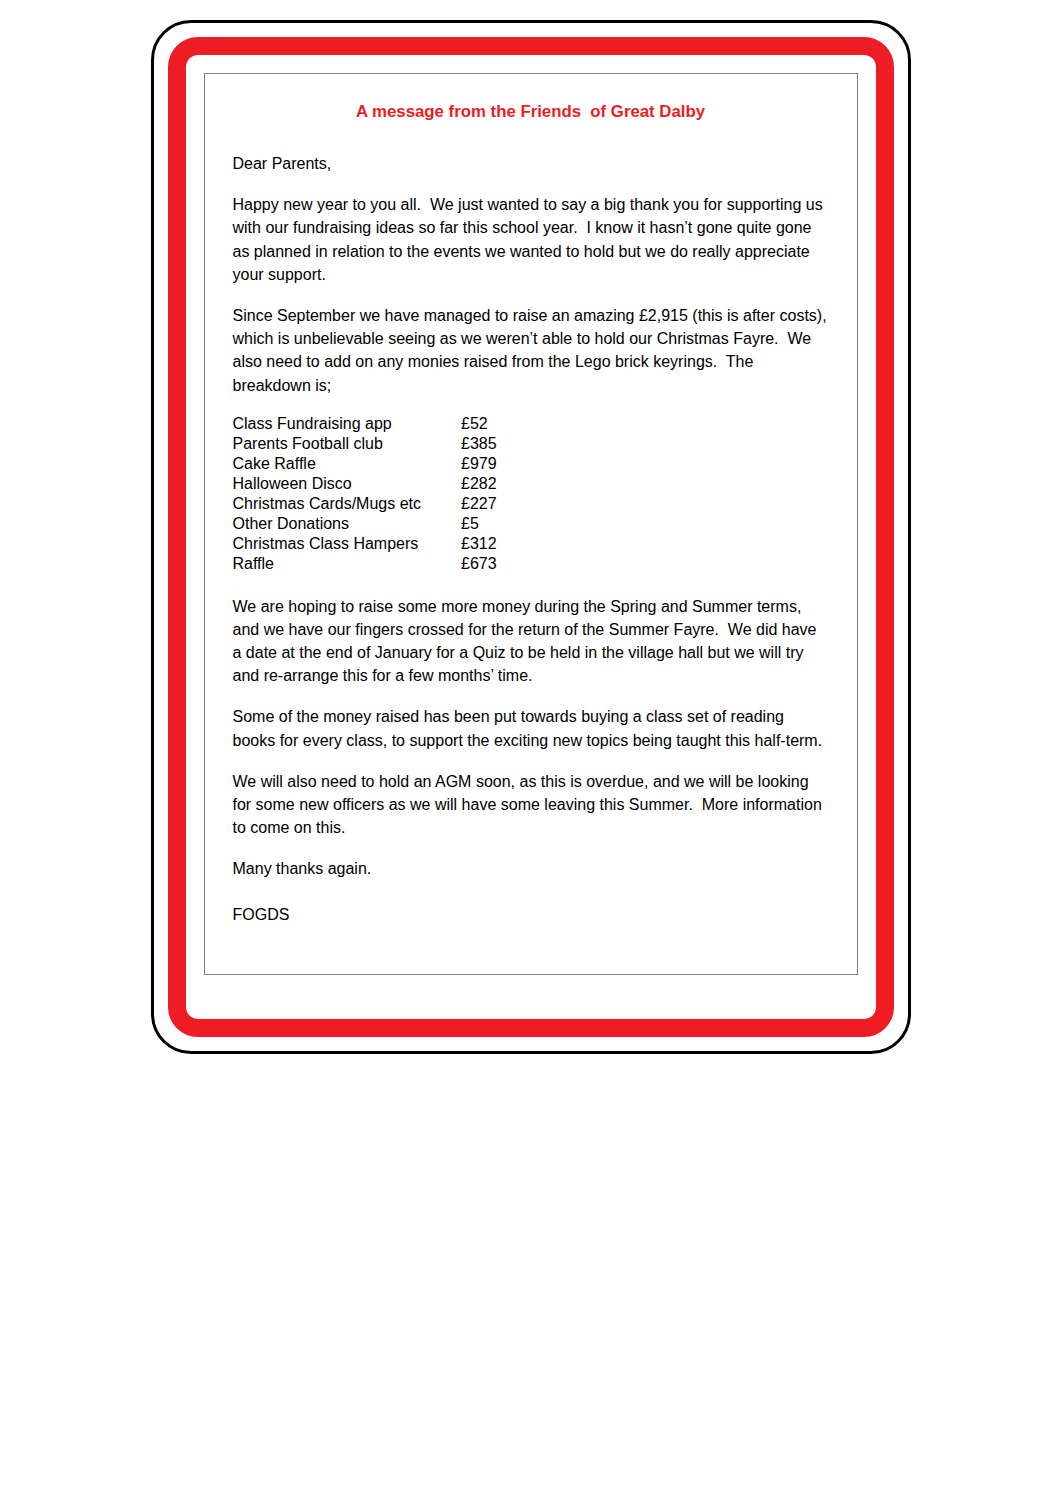A message from the Friends of Great Dalby
Dear Parents,
Happy new year to you all. We just wanted to say a big thank you for supporting us with our fundraising ideas so far this school year. I know it hasn’t gone quite gone as planned in relation to the events we wanted to hold but we do really appreciate your support.
Since September we have managed to raise an amazing £2,915 (this is after costs), which is unbelievable seeing as we weren’t able to hold our Christmas Fayre. We also need to add on any monies raised from the Lego brick keyrings. The breakdown is;
| Class Fundraising app | £52 |
| Parents Football club | £385 |
| Cake Raffle | £979 |
| Halloween Disco | £282 |
| Christmas Cards/Mugs etc | £227 |
| Other Donations | £5 |
| Christmas Class Hampers | £312 |
| Raffle | £673 |
We are hoping to raise some more money during the Spring and Summer terms, and we have our fingers crossed for the return of the Summer Fayre. We did have a date at the end of January for a Quiz to be held in the village hall but we will try and re-arrange this for a few months’ time.
Some of the money raised has been put towards buying a class set of reading books for every class, to support the exciting new topics being taught this half-term.
We will also need to hold an AGM soon, as this is overdue, and we will be looking for some new officers as we will have some leaving this Summer. More information to come on this.
Many thanks again.
FOGDS